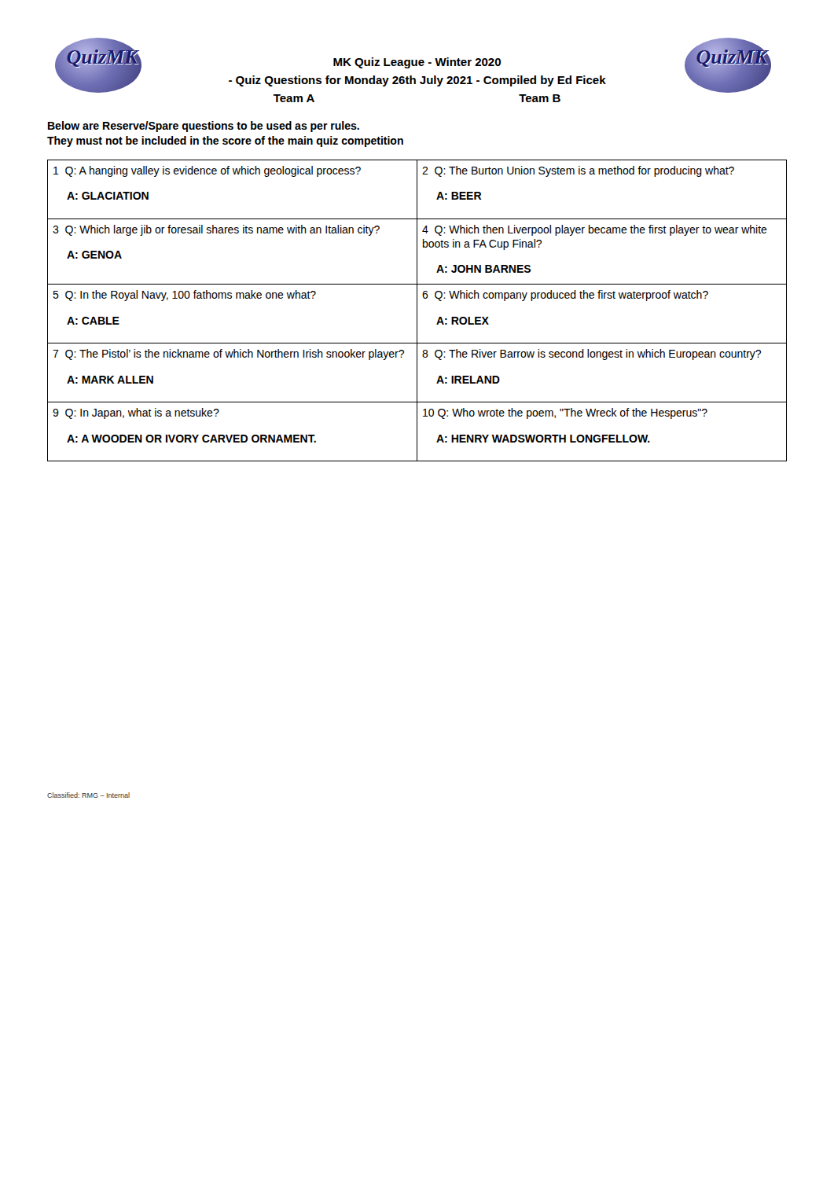QuizMK
QuizMK
MK Quiz League - Winter 2020
- Quiz Questions for Monday 26th July 2021 - Compiled by Ed Ficek
Team A Team B
Below are Reserve/Spare questions to be used as per rules.
They must not be included in the score of the main quiz competition
| 1 Q: A hanging valley is evidence of which geological process? A: GLACIATION | 2 Q: The Burton Union System is a method for producing what? A: BEER |
| 3 Q: Which large jib or foresail shares its name with an Italian city? A: GENOA | 4 Q: Which then Liverpool player became the first player to wear white boots in a FA Cup Final? A: JOHN BARNES |
| 5 Q: In the Royal Navy, 100 fathoms make one what? A: CABLE | 6 Q: Which company produced the first waterproof watch? A: ROLEX |
| 7 Q: The Pistol’ is the nickname of which Northern Irish snooker player? A: MARK ALLEN | 8 Q: The River Barrow is second longest in which European country? A: IRELAND |
| 9 Q: In Japan, what is a netsuke? A: A WOODEN OR IVORY CARVED ORNAMENT. | 10 Q: Who wrote the poem, "The Wreck of the Hesperus"? A: HENRY WADSWORTH LONGFELLOW. |
Classified: RMG – Internal